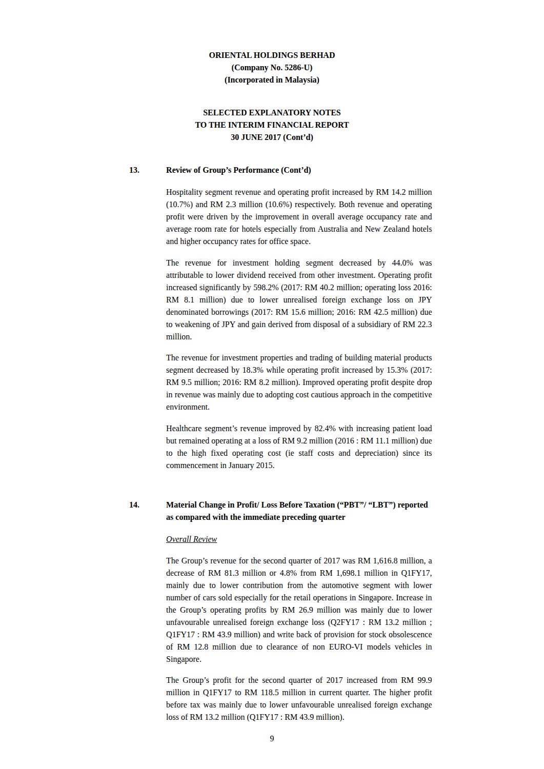ORIENTAL HOLDINGS BERHAD
(Company No. 5286-U)
(Incorporated in Malaysia)
SELECTED EXPLANATORY NOTES
TO THE INTERIM FINANCIAL REPORT
30 JUNE 2017 (Cont’d)
13.
Review of Group’s Performance (Cont’d)
Hospitality segment revenue and operating profit increased by RM 14.2 million (10.7%) and RM 2.3 million (10.6%) respectively. Both revenue and operating profit were driven by the improvement in overall average occupancy rate and average room rate for hotels especially from Australia and New Zealand hotels and higher occupancy rates for office space.
The revenue for investment holding segment decreased by 44.0% was attributable to lower dividend received from other investment. Operating profit increased significantly by 598.2% (2017: RM 40.2 million; operating loss 2016: RM 8.1 million) due to lower unrealised foreign exchange loss on JPY denominated borrowings (2017: RM 15.6 million; 2016: RM 42.5 million) due to weakening of JPY and gain derived from disposal of a subsidiary of RM 22.3 million.
The revenue for investment properties and trading of building material products segment decreased by 18.3% while operating profit increased by 15.3% (2017: RM 9.5 million; 2016: RM 8.2 million). Improved operating profit despite drop in revenue was mainly due to adopting cost cautious approach in the competitive environment.
Healthcare segment’s revenue improved by 82.4% with increasing patient load but remained operating at a loss of RM 9.2 million (2016 : RM 11.1 million) due to the high fixed operating cost (ie staff costs and depreciation) since its commencement in January 2015.
14.
Material Change in Profit/ Loss Before Taxation (“PBT”/ “LBT”) reported as compared with the immediate preceding quarter
Overall Review
The Group’s revenue for the second quarter of 2017 was RM 1,616.8 million, a decrease of RM 81.3 million or 4.8% from RM 1,698.1 million in Q1FY17, mainly due to lower contribution from the automotive segment with lower number of cars sold especially for the retail operations in Singapore. Increase in the Group’s operating profits by RM 26.9 million was mainly due to lower unfavourable unrealised foreign exchange loss (Q2FY17 : RM 13.2 million ; Q1FY17 : RM 43.9 million) and write back of provision for stock obsolescence of RM 12.8 million due to clearance of non EURO-VI models vehicles in Singapore.
The Group’s profit for the second quarter of 2017 increased from RM 99.9 million in Q1FY17 to RM 118.5 million in current quarter. The higher profit before tax was mainly due to lower unfavourable unrealised foreign exchange loss of RM 13.2 million (Q1FY17 : RM 43.9 million).
9